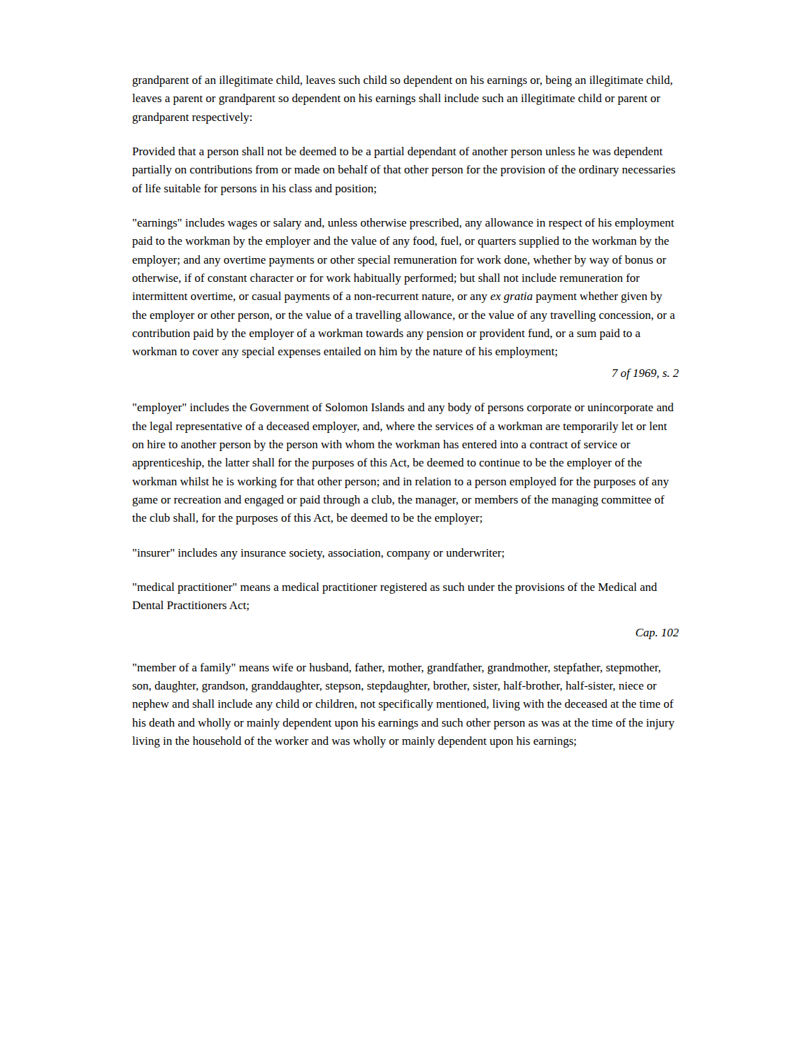grandparent of an illegitimate child, leaves such child so dependent on his earnings or, being an illegitimate child, leaves a parent or grandparent so dependent on his earnings shall include such an illegitimate child or parent or grandparent respectively:
Provided that a person shall not be deemed to be a partial dependant of another person unless he was dependent partially on contributions from or made on behalf of that other person for the provision of the ordinary necessaries of life suitable for persons in his class and position;
"earnings" includes wages or salary and, unless otherwise prescribed, any allowance in respect of his employment paid to the workman by the employer and the value of any food, fuel, or quarters supplied to the workman by the employer; and any overtime payments or other special remuneration for work done, whether by way of bonus or otherwise, if of constant character or for work habitually performed; but shall not include remuneration for intermittent overtime, or casual payments of a non-recurrent nature, or any ex gratia payment whether given by the employer or other person, or the value of a travelling allowance, or the value of any travelling concession, or a contribution paid by the employer of a workman towards any pension or provident fund, or a sum paid to a workman to cover any special expenses entailed on him by the nature of his employment;
7 of 1969, s. 2
"employer" includes the Government of Solomon Islands and any body of persons corporate or unincorporate and the legal representative of a deceased employer, and, where the services of a workman are temporarily let or lent on hire to another person by the person with whom the workman has entered into a contract of service or apprenticeship, the latter shall for the purposes of this Act, be deemed to continue to be the employer of the workman whilst he is working for that other person; and in relation to a person employed for the purposes of any game or recreation and engaged or paid through a club, the manager, or members of the managing committee of the club shall, for the purposes of this Act, be deemed to be the employer;
"insurer" includes any insurance society, association, company or underwriter;
"medical practitioner" means a medical practitioner registered as such under the provisions of the Medical and Dental Practitioners Act;
Cap. 102
"member of a family" means wife or husband, father, mother, grandfather, grandmother, stepfather, stepmother, son, daughter, grandson, granddaughter, stepson, stepdaughter, brother, sister, half-brother, half-sister, niece or nephew and shall include any child or children, not specifically mentioned, living with the deceased at the time of his death and wholly or mainly dependent upon his earnings and such other person as was at the time of the injury living in the household of the worker and was wholly or mainly dependent upon his earnings;